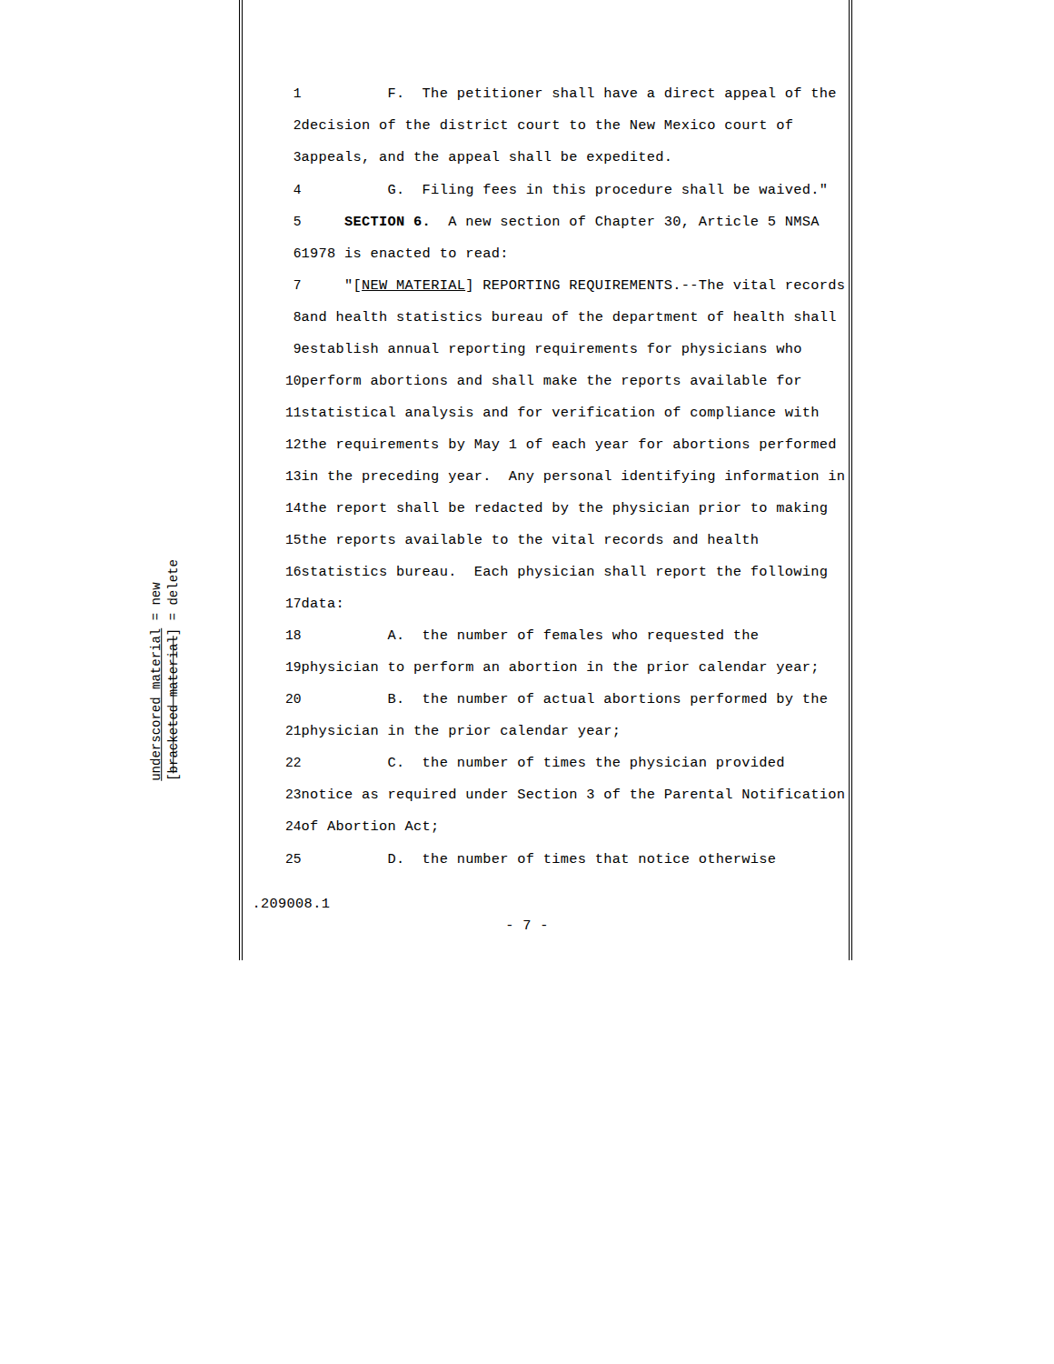underscored material = new
[bracketed material] = delete
| 1 | F. The petitioner shall have a direct appeal of the |
| 2 | decision of the district court to the New Mexico court of |
| 3 | appeals, and the appeal shall be expedited. |
| 4 | G. Filing fees in this procedure shall be waived." |
| 5 | SECTION 6. A new section of Chapter 30, Article 5 NMSA |
| 6 | 1978 is enacted to read: |
| 7 | "[ NEW MATERIAL ] REPORTING REQUIREMENTS.--The vital records |
| 8 | and health statistics bureau of the department of health shall |
| 9 | establish annual reporting requirements for physicians who |
| 10 | perform abortions and shall make the reports available for |
| 11 | statistical analysis and for verification of compliance with |
| 12 | the requirements by May 1 of each year for abortions performed |
| 13 | in the preceding year. Any personal identifying information in |
| 14 | the report shall be redacted by the physician prior to making |
| 15 | the reports available to the vital records and health |
| 16 | statistics bureau. Each physician shall report the following |
| 17 | data: |
| 18 | A. the number of females who requested the |
| 19 | physician to perform an abortion in the prior calendar year; |
| 20 | B. the number of actual abortions performed by the |
| 21 | physician in the prior calendar year; |
| 22 | C. the number of times the physician provided |
| 23 | notice as required under Section 3 of the Parental Notification |
| 24 | of Abortion Act; |
| 25 | D. the number of times that notice otherwise |
.209008.1
- 7 -